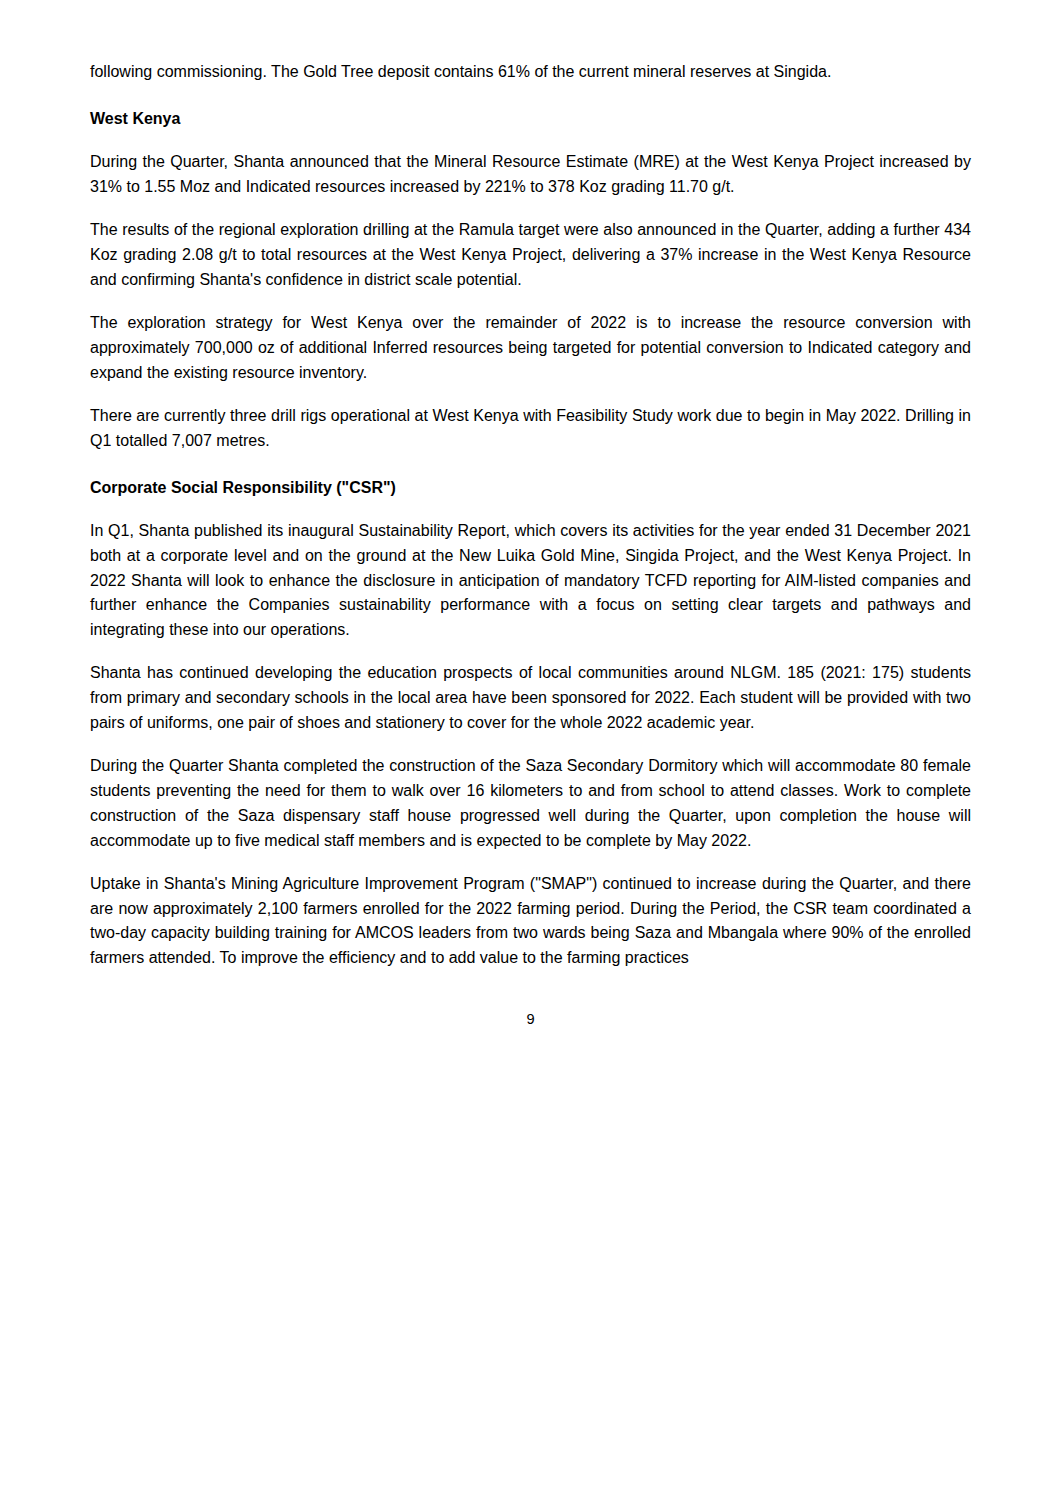following commissioning. The Gold Tree deposit contains 61% of the current mineral reserves at Singida.
West Kenya
During the Quarter, Shanta announced that the Mineral Resource Estimate (MRE) at the West Kenya Project increased by 31% to 1.55 Moz and Indicated resources increased by 221% to 378 Koz grading 11.70 g/t.
The results of the regional exploration drilling at the Ramula target were also announced in the Quarter, adding a further 434 Koz grading 2.08 g/t to total resources at the West Kenya Project, delivering a 37% increase in the West Kenya Resource and confirming Shanta's confidence in district scale potential.
The exploration strategy for West Kenya over the remainder of 2022 is to increase the resource conversion with approximately 700,000 oz of additional Inferred resources being targeted for potential conversion to Indicated category and expand the existing resource inventory.
There are currently three drill rigs operational at West Kenya with Feasibility Study work due to begin in May 2022. Drilling in Q1 totalled 7,007 metres.
Corporate Social Responsibility ("CSR")
In Q1, Shanta published its inaugural Sustainability Report, which covers its activities for the year ended 31 December 2021 both at a corporate level and on the ground at the New Luika Gold Mine, Singida Project, and the West Kenya Project. In 2022 Shanta will look to enhance the disclosure in anticipation of mandatory TCFD reporting for AIM-listed companies and further enhance the Companies sustainability performance with a focus on setting clear targets and pathways and integrating these into our operations.
Shanta has continued developing the education prospects of local communities around NLGM. 185 (2021: 175) students from primary and secondary schools in the local area have been sponsored for 2022. Each student will be provided with two pairs of uniforms, one pair of shoes and stationery to cover for the whole 2022 academic year.
During the Quarter Shanta completed the construction of the Saza Secondary Dormitory which will accommodate 80 female students preventing the need for them to walk over 16 kilometers to and from school to attend classes. Work to complete construction of the Saza dispensary staff house progressed well during the Quarter, upon completion the house will accommodate up to five medical staff members and is expected to be complete by May 2022.
Uptake in Shanta's Mining Agriculture Improvement Program ("SMAP") continued to increase during the Quarter, and there are now approximately 2,100 farmers enrolled for the 2022 farming period. During the Period, the CSR team coordinated a two-day capacity building training for AMCOS leaders from two wards being Saza and Mbangala where 90% of the enrolled farmers attended. To improve the efficiency and to add value to the farming practices
9